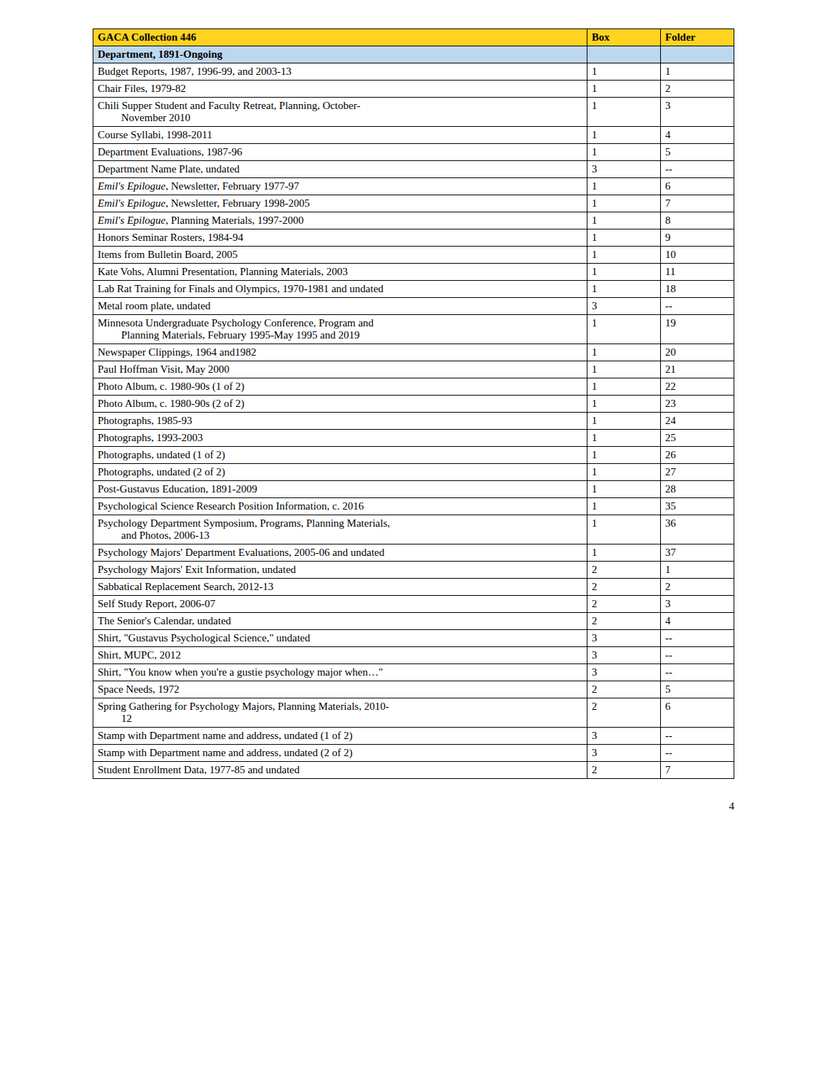| GACA Collection 446 | Box | Folder |
| --- | --- | --- |
| Department, 1891-Ongoing | | |
| Budget Reports, 1987, 1996-99, and 2003-13 | 1 | 1 |
| Chair Files, 1979-82 | 1 | 2 |
| Chili Supper Student and Faculty Retreat, Planning, October- November 2010 | 1 | 3 |
| Course Syllabi, 1998-2011 | 1 | 4 |
| Department Evaluations, 1987-96 | 1 | 5 |
| Department Name Plate, undated | 3 | -- |
| Emil's Epilogue , Newsletter, February 1977-97 | 1 | 6 |
| Emil's Epilogue , Newsletter, February 1998-2005 | 1 | 7 |
| Emil's Epilogue , Planning Materials, 1997-2000 | 1 | 8 |
| Honors Seminar Rosters, 1984-94 | 1 | 9 |
| Items from Bulletin Board, 2005 | 1 | 10 |
| Kate Vohs, Alumni Presentation, Planning Materials, 2003 | 1 | 11 |
| Lab Rat Training for Finals and Olympics, 1970-1981 and undated | 1 | 18 |
| Metal room plate, undated | 3 | -- |
| Minnesota Undergraduate Psychology Conference, Program and Planning Materials, February 1995-May 1995 and 2019 | 1 | 19 |
| Newspaper Clippings, 1964 and1982 | 1 | 20 |
| Paul Hoffman Visit, May 2000 | 1 | 21 |
| Photo Album, c. 1980-90s (1 of 2) | 1 | 22 |
| Photo Album, c. 1980-90s (2 of 2) | 1 | 23 |
| Photographs, 1985-93 | 1 | 24 |
| Photographs, 1993-2003 | 1 | 25 |
| Photographs, undated (1 of 2) | 1 | 26 |
| Photographs, undated (2 of 2) | 1 | 27 |
| Post-Gustavus Education, 1891-2009 | 1 | 28 |
| Psychological Science Research Position Information, c. 2016 | 1 | 35 |
| Psychology Department Symposium, Programs, Planning Materials, and Photos, 2006-13 | 1 | 36 |
| Psychology Majors' Department Evaluations, 2005-06 and undated | 1 | 37 |
| Psychology Majors' Exit Information, undated | 2 | 1 |
| Sabbatical Replacement Search, 2012-13 | 2 | 2 |
| Self Study Report, 2006-07 | 2 | 3 |
| The Senior's Calendar, undated | 2 | 4 |
| Shirt, "Gustavus Psychological Science," undated | 3 | -- |
| Shirt, MUPC, 2012 | 3 | -- |
| Shirt, "You know when you're a gustie psychology major when…" | 3 | -- |
| Space Needs, 1972 | 2 | 5 |
| Spring Gathering for Psychology Majors, Planning Materials, 2010- 12 | 2 | 6 |
| Stamp with Department name and address, undated (1 of 2) | 3 | -- |
| Stamp with Department name and address, undated (2 of 2) | 3 | -- |
| Student Enrollment Data, 1977-85 and undated | 2 | 7 |
4